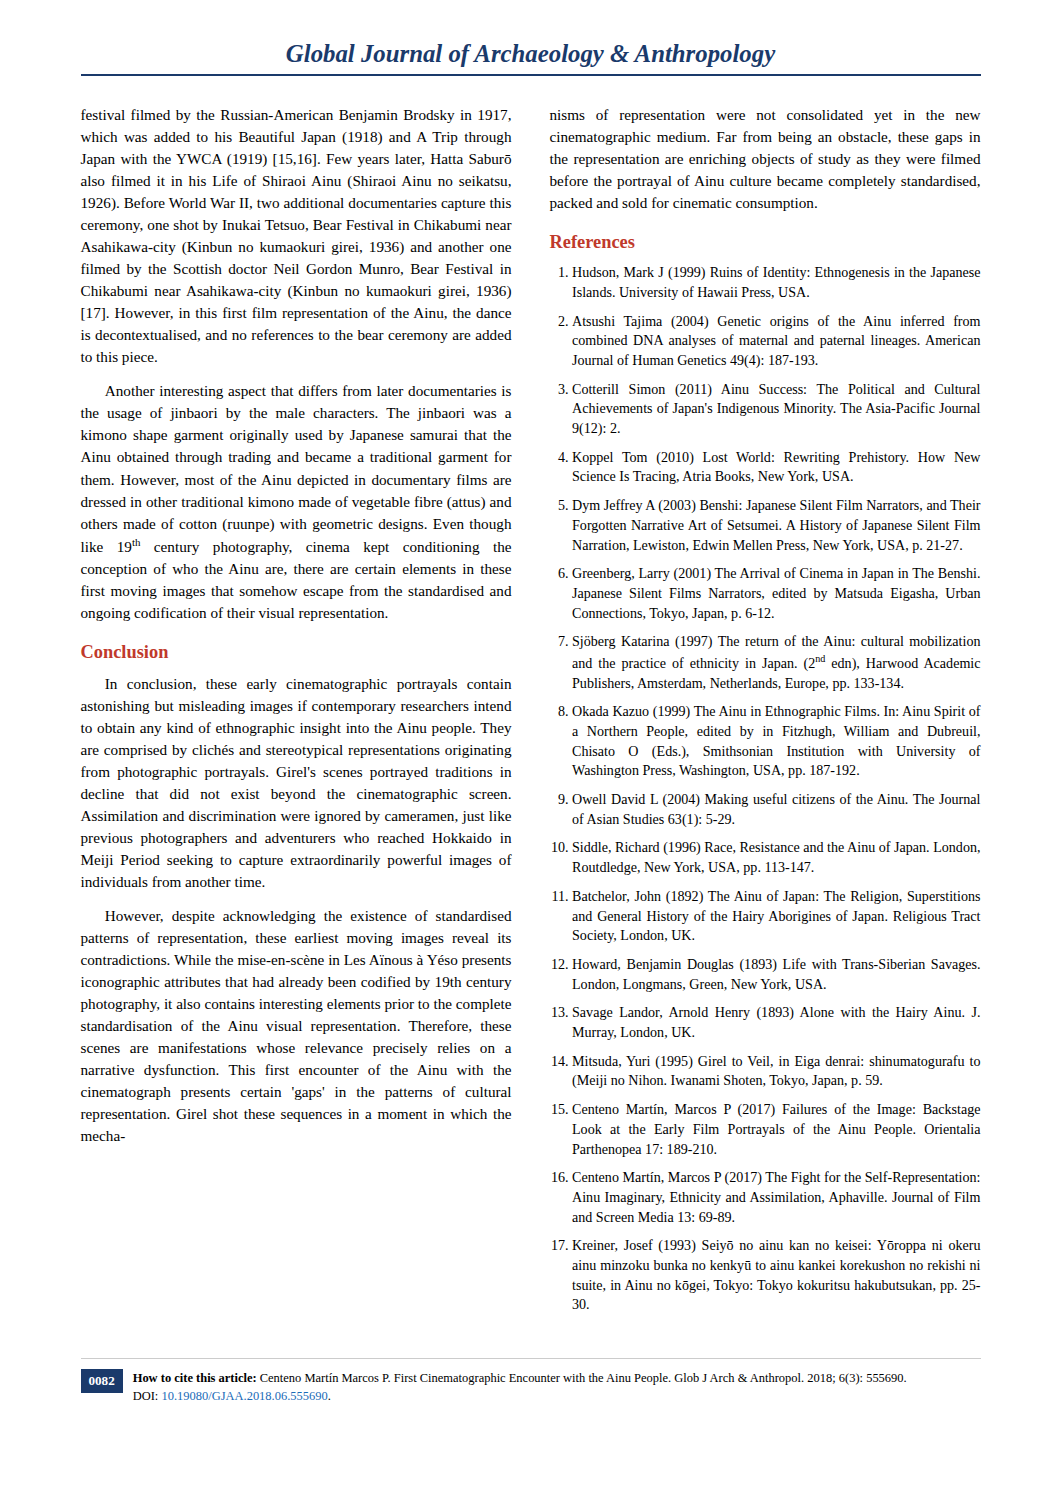Global Journal of Archaeology & Anthropology
festival filmed by the Russian-American Benjamin Brodsky in 1917, which was added to his Beautiful Japan (1918) and A Trip through Japan with the YWCA (1919) [15,16]. Few years later, Hatta Saburō also filmed it in his Life of Shiraoi Ainu (Shiraoi Ainu no seikatsu, 1926). Before World War II, two additional documentaries capture this ceremony, one shot by Inukai Tetsuo, Bear Festival in Chikabumi near Asahikawa-city (Kinbun no kumaokuri girei, 1936) and another one filmed by the Scottish doctor Neil Gordon Munro, Bear Festival in Chikabumi near Asahikawa-city (Kinbun no kumaokuri girei, 1936) [17]. However, in this first film representation of the Ainu, the dance is decontextualised, and no references to the bear ceremony are added to this piece.
Another interesting aspect that differs from later documentaries is the usage of jinbaori by the male characters. The jinbaori was a kimono shape garment originally used by Japanese samurai that the Ainu obtained through trading and became a traditional garment for them. However, most of the Ainu depicted in documentary films are dressed in other traditional kimono made of vegetable fibre (attus) and others made of cotton (ruunpe) with geometric designs. Even though like 19th century photography, cinema kept conditioning the conception of who the Ainu are, there are certain elements in these first moving images that somehow escape from the standardised and ongoing codification of their visual representation.
Conclusion
In conclusion, these early cinematographic portrayals contain astonishing but misleading images if contemporary researchers intend to obtain any kind of ethnographic insight into the Ainu people. They are comprised by clichés and stereotypical representations originating from photographic portrayals. Girel's scenes portrayed traditions in decline that did not exist beyond the cinematographic screen. Assimilation and discrimination were ignored by cameramen, just like previous photographers and adventurers who reached Hokkaido in Meiji Period seeking to capture extraordinarily powerful images of individuals from another time.
However, despite acknowledging the existence of standardised patterns of representation, these earliest moving images reveal its contradictions. While the mise-en-scène in Les Aïnous à Yéso presents iconographic attributes that had already been codified by 19th century photography, it also contains interesting elements prior to the complete standardisation of the Ainu visual representation. Therefore, these scenes are manifestations whose relevance precisely relies on a narrative dysfunction. This first encounter of the Ainu with the cinematograph presents certain 'gaps' in the patterns of cultural representation. Girel shot these sequences in a moment in which the mecha-
nisms of representation were not consolidated yet in the new cinematographic medium. Far from being an obstacle, these gaps in the representation are enriching objects of study as they were filmed before the portrayal of Ainu culture became completely standardised, packed and sold for cinematic consumption.
References
Hudson, Mark J (1999) Ruins of Identity: Ethnogenesis in the Japanese Islands. University of Hawaii Press, USA.
Atsushi Tajima (2004) Genetic origins of the Ainu inferred from combined DNA analyses of maternal and paternal lineages. American Journal of Human Genetics 49(4): 187-193.
Cotterill Simon (2011) Ainu Success: The Political and Cultural Achievements of Japan's Indigenous Minority. The Asia-Pacific Journal 9(12): 2.
Koppel Tom (2010) Lost World: Rewriting Prehistory. How New Science Is Tracing, Atria Books, New York, USA.
Dym Jeffrey A (2003) Benshi: Japanese Silent Film Narrators, and Their Forgotten Narrative Art of Setsumei. A History of Japanese Silent Film Narration, Lewiston, Edwin Mellen Press, New York, USA, p. 21-27.
Greenberg, Larry (2001) The Arrival of Cinema in Japan in The Benshi. Japanese Silent Films Narrators, edited by Matsuda Eigasha, Urban Connections, Tokyo, Japan, p. 6-12.
Sjöberg Katarina (1997) The return of the Ainu: cultural mobilization and the practice of ethnicity in Japan. (2nd edn), Harwood Academic Publishers, Amsterdam, Netherlands, Europe, pp. 133-134.
Okada Kazuo (1999) The Ainu in Ethnographic Films. In: Ainu Spirit of a Northern People, edited by in Fitzhugh, William and Dubreuil, Chisato O (Eds.), Smithsonian Institution with University of Washington Press, Washington, USA, pp. 187-192.
Owell David L (2004) Making useful citizens of the Ainu. The Journal of Asian Studies 63(1): 5-29.
Siddle, Richard (1996) Race, Resistance and the Ainu of Japan. London, Routdledge, New York, USA, pp. 113-147.
Batchelor, John (1892) The Ainu of Japan: The Religion, Superstitions and General History of the Hairy Aborigines of Japan. Religious Tract Society, London, UK.
Howard, Benjamin Douglas (1893) Life with Trans-Siberian Savages. London, Longmans, Green, New York, USA.
Savage Landor, Arnold Henry (1893) Alone with the Hairy Ainu. J. Murray, London, UK.
Mitsuda, Yuri (1995) Girel to Veil, in Eiga denrai: shinumatogurafu to (Meiji no Nihon. Iwanami Shoten, Tokyo, Japan, p. 59.
Centeno Martín, Marcos P (2017) Failures of the Image: Backstage Look at the Early Film Portrayals of the Ainu People. Orientalia Parthenopea 17: 189-210.
Centeno Martín, Marcos P (2017) The Fight for the Self-Representation: Ainu Imaginary, Ethnicity and Assimilation, Aphaville. Journal of Film and Screen Media 13: 69-89.
Kreiner, Josef (1993) Seiyō no ainu kan no keisei: Yōroppa ni okeru ainu minzoku bunka no kenkyū to ainu kankei korekushon no rekishi ni tsuite, in Ainu no kōgei, Tokyo: Tokyo kokuritsu hakubutsukan, pp. 25-30.
0082
How to cite this article: Centeno Martín Marcos P. First Cinematographic Encounter with the Ainu People. Glob J Arch & Anthropol. 2018; 6(3): 555690.
DOI: 10.19080/GJAA.2018.06.555690.